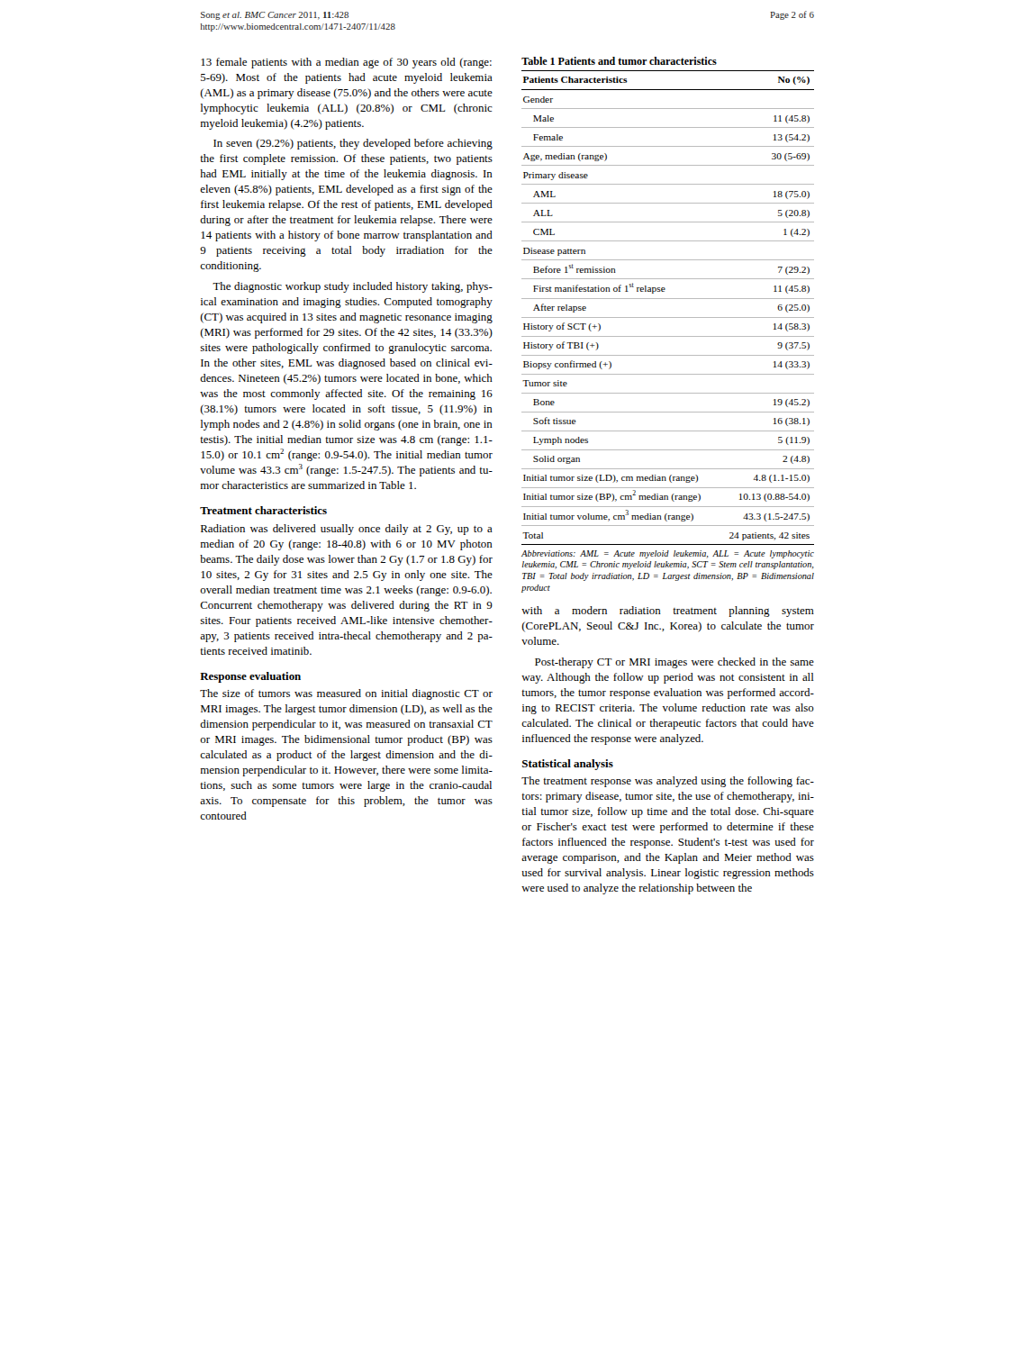Song et al. BMC Cancer 2011, 11:428 http://www.biomedcentral.com/1471-2407/11/428
Page 2 of 6
13 female patients with a median age of 30 years old (range: 5-69). Most of the patients had acute myeloid leukemia (AML) as a primary disease (75.0%) and the others were acute lymphocytic leukemia (ALL) (20.8%) or CML (chronic myeloid leukemia) (4.2%) patients.
In seven (29.2%) patients, they developed before achieving the first complete remission. Of these patients, two patients had EML initially at the time of the leukemia diagnosis. In eleven (45.8%) patients, EML developed as a first sign of the first leukemia relapse. Of the rest of patients, EML developed during or after the treatment for leukemia relapse. There were 14 patients with a history of bone marrow transplantation and 9 patients receiving a total body irradiation for the conditioning.
The diagnostic workup study included history taking, physical examination and imaging studies. Computed tomography (CT) was acquired in 13 sites and magnetic resonance imaging (MRI) was performed for 29 sites. Of the 42 sites, 14 (33.3%) sites were pathologically confirmed to granulocytic sarcoma. In the other sites, EML was diagnosed based on clinical evidences. Nineteen (45.2%) tumors were located in bone, which was the most commonly affected site. Of the remaining 16 (38.1%) tumors were located in soft tissue, 5 (11.9%) in lymph nodes and 2 (4.8%) in solid organs (one in brain, one in testis). The initial median tumor size was 4.8 cm (range: 1.1-15.0) or 10.1 cm2 (range: 0.9-54.0). The initial median tumor volume was 43.3 cm3 (range: 1.5-247.5). The patients and tumor characteristics are summarized in Table 1.
Treatment characteristics
Radiation was delivered usually once daily at 2 Gy, up to a median of 20 Gy (range: 18-40.8) with 6 or 10 MV photon beams. The daily dose was lower than 2 Gy (1.7 or 1.8 Gy) for 10 sites, 2 Gy for 31 sites and 2.5 Gy in only one site. The overall median treatment time was 2.1 weeks (range: 0.9-6.0). Concurrent chemotherapy was delivered during the RT in 9 sites. Four patients received AML-like intensive chemotherapy, 3 patients received intra-thecal chemotherapy and 2 patients received imatinib.
Response evaluation
The size of tumors was measured on initial diagnostic CT or MRI images. The largest tumor dimension (LD), as well as the dimension perpendicular to it, was measured on transaxial CT or MRI images. The bidimensional tumor product (BP) was calculated as a product of the largest dimension and the dimension perpendicular to it. However, there were some limitations, such as some tumors were large in the cranio-caudal axis. To compensate for this problem, the tumor was contoured
Table 1 Patients and tumor characteristics
| Patients Characteristics | No (%) |
| --- | --- |
| Gender | |
| Male | 11 (45.8) |
| Female | 13 (54.2) |
| Age, median (range) | 30 (5-69) |
| Primary disease | |
| AML | 18 (75.0) |
| ALL | 5 (20.8) |
| CML | 1 (4.2) |
| Disease pattern | |
| Before 1 st remission | 7 (29.2) |
| First manifestation of 1 st relapse | 11 (45.8) |
| After relapse | 6 (25.0) |
| History of SCT (+) | 14 (58.3) |
| History of TBI (+) | 9 (37.5) |
| Biopsy confirmed (+) | 14 (33.3) |
| Tumor site | |
| Bone | 19 (45.2) |
| Soft tissue | 16 (38.1) |
| Lymph nodes | 5 (11.9) |
| Solid organ | 2 (4.8) |
| Initial tumor size (LD), cm median (range) | 4.8 (1.1-15.0) |
| Initial tumor size (BP), cm 2 median (range) | 10.13 (0.88-54.0) |
| Initial tumor volume, cm 3 median (range) | 43.3 (1.5-247.5) |
| Total | 24 patients, 42 sites |
Abbreviations: AML = Acute myeloid leukemia, ALL = Acute lymphocytic leukemia, CML = Chronic myeloid leukemia, SCT = Stem cell transplantation, TBI = Total body irradiation, LD = Largest dimension, BP = Bidimensional product
with a modern radiation treatment planning system (CorePLAN, Seoul C&J Inc., Korea) to calculate the tumor volume.
Post-therapy CT or MRI images were checked in the same way. Although the follow up period was not consistent in all tumors, the tumor response evaluation was performed according to RECIST criteria. The volume reduction rate was also calculated. The clinical or therapeutic factors that could have influenced the response were analyzed.
Statistical analysis
The treatment response was analyzed using the following factors: primary disease, tumor site, the use of chemotherapy, initial tumor size, follow up time and the total dose. Chi-square or Fischer's exact test were performed to determine if these factors influenced the response. Student's t-test was used for average comparison, and the Kaplan and Meier method was used for survival analysis. Linear logistic regression methods were used to analyze the relationship between the